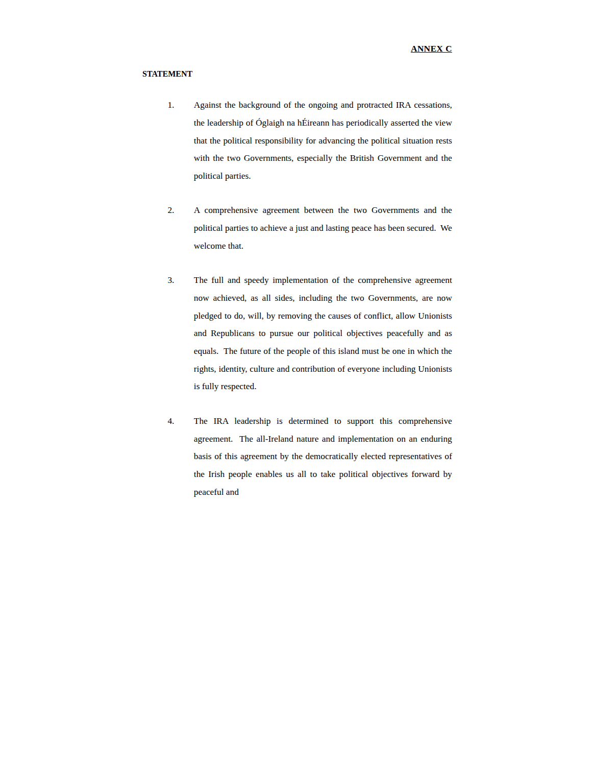ANNEX C
STATEMENT
1. Against the background of the ongoing and protracted IRA cessations, the leadership of Óglaigh na hÉireann has periodically asserted the view that the political responsibility for advancing the political situation rests with the two Governments, especially the British Government and the political parties.
2. A comprehensive agreement between the two Governments and the political parties to achieve a just and lasting peace has been secured. We welcome that.
3. The full and speedy implementation of the comprehensive agreement now achieved, as all sides, including the two Governments, are now pledged to do, will, by removing the causes of conflict, allow Unionists and Republicans to pursue our political objectives peacefully and as equals. The future of the people of this island must be one in which the rights, identity, culture and contribution of everyone including Unionists is fully respected.
4. The IRA leadership is determined to support this comprehensive agreement. The all-Ireland nature and implementation on an enduring basis of this agreement by the democratically elected representatives of the Irish people enables us all to take political objectives forward by peaceful and